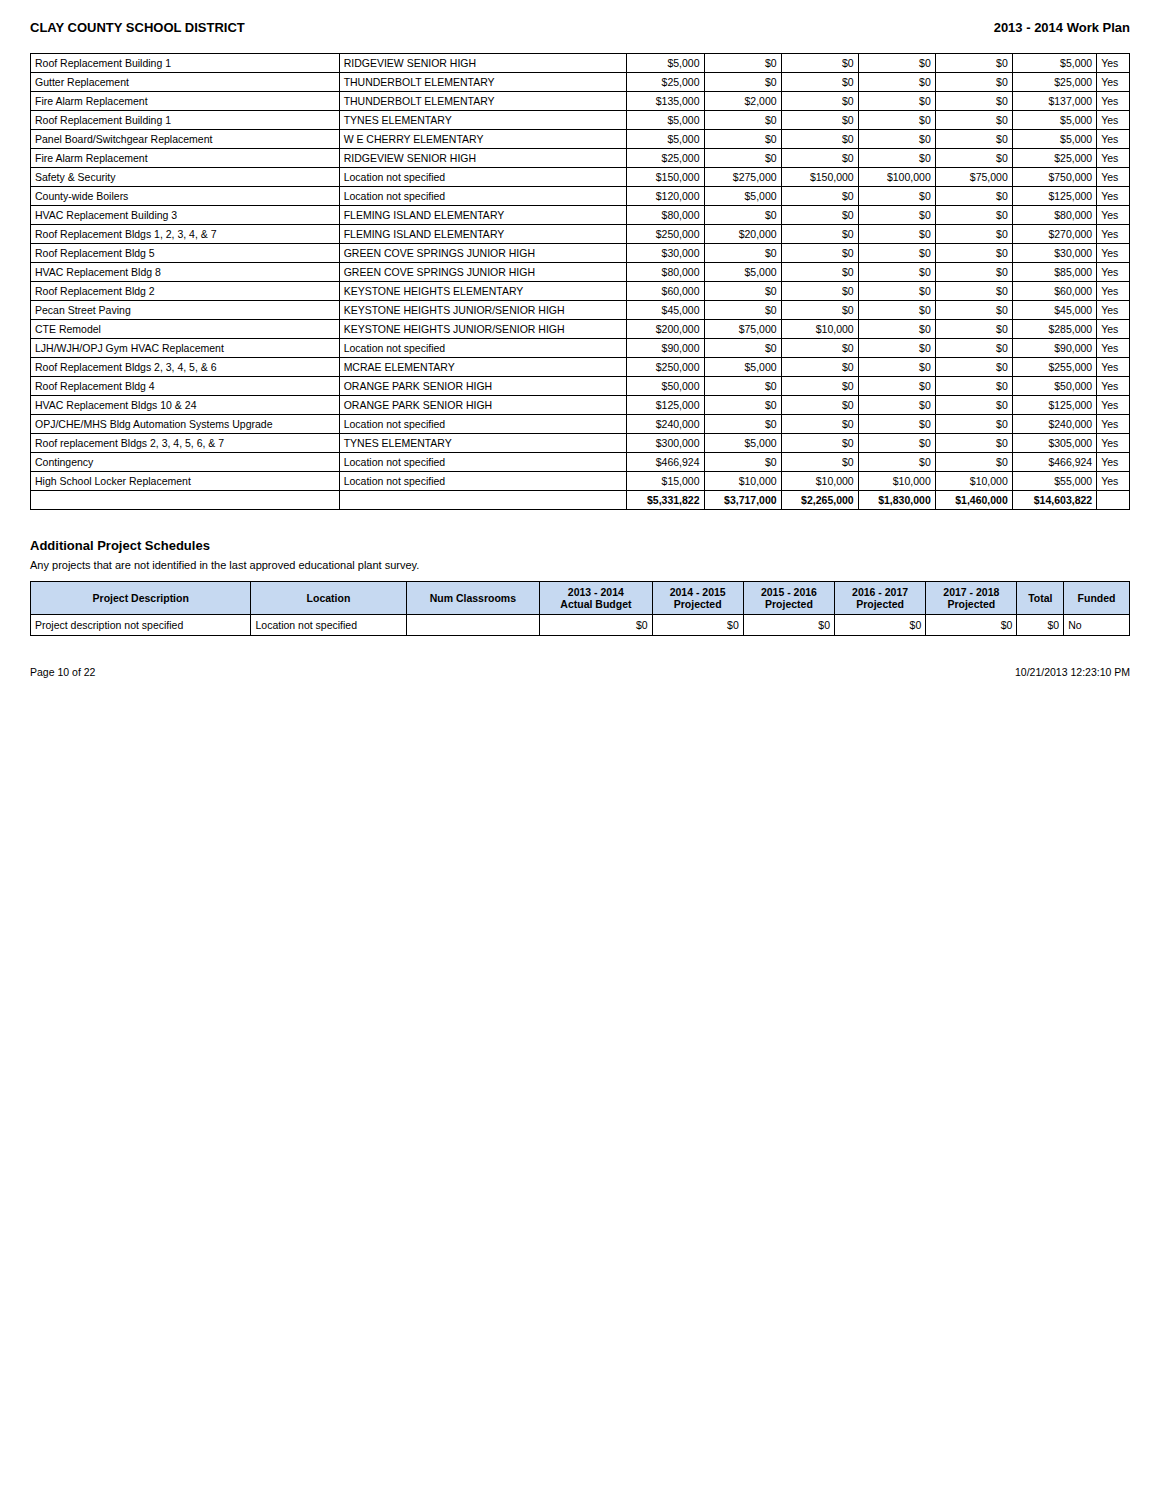CLAY COUNTY SCHOOL DISTRICT 2013 - 2014 Work Plan
| Roof Replacement Building 1 | RIDGEVIEW SENIOR HIGH | $5,000 | $0 | $0 | $0 | $0 | $5,000 | Yes |
| Gutter Replacement | THUNDERBOLT ELEMENTARY | $25,000 | $0 | $0 | $0 | $0 | $25,000 | Yes |
| Fire Alarm Replacement | THUNDERBOLT ELEMENTARY | $135,000 | $2,000 | $0 | $0 | $0 | $137,000 | Yes |
| Roof Replacement Building 1 | TYNES ELEMENTARY | $5,000 | $0 | $0 | $0 | $0 | $5,000 | Yes |
| Panel Board/Switchgear Replacement | W E CHERRY ELEMENTARY | $5,000 | $0 | $0 | $0 | $0 | $5,000 | Yes |
| Fire Alarm Replacement | RIDGEVIEW SENIOR HIGH | $25,000 | $0 | $0 | $0 | $0 | $25,000 | Yes |
| Safety & Security | Location not specified | $150,000 | $275,000 | $150,000 | $100,000 | $75,000 | $750,000 | Yes |
| County-wide Boilers | Location not specified | $120,000 | $5,000 | $0 | $0 | $0 | $125,000 | Yes |
| HVAC Replacement Building 3 | FLEMING ISLAND ELEMENTARY | $80,000 | $0 | $0 | $0 | $0 | $80,000 | Yes |
| Roof Replacement Bldgs 1, 2, 3, 4, & 7 | FLEMING ISLAND ELEMENTARY | $250,000 | $20,000 | $0 | $0 | $0 | $270,000 | Yes |
| Roof Replacement Bldg 5 | GREEN COVE SPRINGS JUNIOR HIGH | $30,000 | $0 | $0 | $0 | $0 | $30,000 | Yes |
| HVAC Replacement Bldg 8 | GREEN COVE SPRINGS JUNIOR HIGH | $80,000 | $5,000 | $0 | $0 | $0 | $85,000 | Yes |
| Roof Replacement Bldg 2 | KEYSTONE HEIGHTS ELEMENTARY | $60,000 | $0 | $0 | $0 | $0 | $60,000 | Yes |
| Pecan Street Paving | KEYSTONE HEIGHTS JUNIOR/SENIOR HIGH | $45,000 | $0 | $0 | $0 | $0 | $45,000 | Yes |
| CTE Remodel | KEYSTONE HEIGHTS JUNIOR/SENIOR HIGH | $200,000 | $75,000 | $10,000 | $0 | $0 | $285,000 | Yes |
| LJH/WJH/OPJ Gym HVAC Replacement | Location not specified | $90,000 | $0 | $0 | $0 | $0 | $90,000 | Yes |
| Roof Replacement Bldgs 2, 3, 4, 5, & 6 | MCRAE ELEMENTARY | $250,000 | $5,000 | $0 | $0 | $0 | $255,000 | Yes |
| Roof Replacement Bldg 4 | ORANGE PARK SENIOR HIGH | $50,000 | $0 | $0 | $0 | $0 | $50,000 | Yes |
| HVAC Replacement Bldgs 10 & 24 | ORANGE PARK SENIOR HIGH | $125,000 | $0 | $0 | $0 | $0 | $125,000 | Yes |
| OPJ/CHE/MHS Bldg Automation Systems Upgrade | Location not specified | $240,000 | $0 | $0 | $0 | $0 | $240,000 | Yes |
| Roof replacement Bldgs 2, 3, 4, 5, 6, & 7 | TYNES ELEMENTARY | $300,000 | $5,000 | $0 | $0 | $0 | $305,000 | Yes |
| Contingency | Location not specified | $466,924 | $0 | $0 | $0 | $0 | $466,924 | Yes |
| High School Locker Replacement | Location not specified | $15,000 | $10,000 | $10,000 | $10,000 | $10,000 | $55,000 | Yes |
| | | $5,331,822 | $3,717,000 | $2,265,000 | $1,830,000 | $1,460,000 | $14,603,822 | |
Additional Project Schedules
Any projects that are not identified in the last approved educational plant survey.
| Project Description | Location | Num Classrooms | 2013 - 2014 Actual Budget | 2014 - 2015 Projected | 2015 - 2016 Projected | 2016 - 2017 Projected | 2017 - 2018 Projected | Total | Funded |
| --- | --- | --- | --- | --- | --- | --- | --- | --- | --- |
| Project description not specified | Location not specified | | $0 | $0 | $0 | $0 | $0 | $0 | No |
Page 10 of 22 10/21/2013 12:23:10 PM